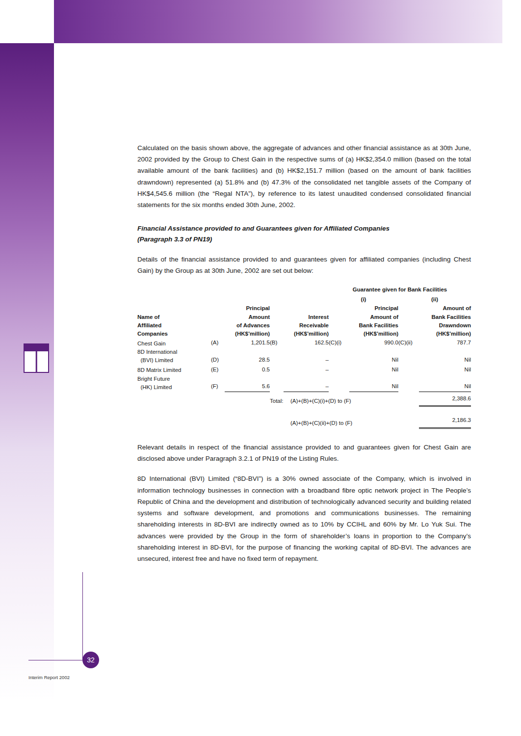Calculated on the basis shown above, the aggregate of advances and other financial assistance as at 30th June, 2002 provided by the Group to Chest Gain in the respective sums of (a) HK$2,354.0 million (based on the total available amount of the bank facilities) and (b) HK$2,151.7 million (based on the amount of bank facilities drawndown) represented (a) 51.8% and (b) 47.3% of the consolidated net tangible assets of the Company of HK$4,545.6 million (the “Regal NTA”), by reference to its latest unaudited condensed consolidated financial statements for the six months ended 30th June, 2002.
Financial Assistance provided to and Guarantees given for Affiliated Companies
(Paragraph 3.3 of PN19)
Details of the financial assistance provided to and guarantees given for affiliated companies (including Chest Gain) by the Group as at 30th June, 2002 are set out below:
| | Guarantee given for Bank Facilities |
| | (i) | (ii) |
| Name of Affiliated Companies | | Principal Amount of Advances (HK$’million) | | Interest Receivable (HK$’million) | | Principal Amount of Bank Facilities (HK$’million) | | Amount of Bank Facilities Drawndown (HK$’million) |
| Chest Gain | (A) | 1,201.5 | (B) | 162.5 | (C)(i) | 990.0 | (C)(ii) | 787.7 |
| 8D International (BVI) Limited | (D) | 28.5 | | – | | Nil | | Nil |
| 8D Matrix Limited | (E) | 0.5 | | – | | Nil | | Nil |
| Bright Future (HK) Limited | (F) | 5.6 | | – | | Nil | | Nil |
| | | | Total: | (A)+(B)+(C)(i)+(D) to (F) | 2,388.6 |
| | | | | (A)+(B)+(C)(ii)+(D) to (F) | 2,186.3 |
Relevant details in respect of the financial assistance provided to and guarantees given for Chest Gain are disclosed above under Paragraph 3.2.1 of PN19 of the Listing Rules.
8D International (BVI) Limited (“8D-BVI”) is a 30% owned associate of the Company, which is involved in information technology businesses in connection with a broadband fibre optic network project in The People’s Republic of China and the development and distribution of technologically advanced security and building related systems and software development, and promotions and communications businesses. The remaining shareholding interests in 8D-BVI are indirectly owned as to 10% by CCIHL and 60% by Mr. Lo Yuk Sui. The advances were provided by the Group in the form of shareholder’s loans in proportion to the Company’s shareholding interest in 8D-BVI, for the purpose of financing the working capital of 8D-BVI. The advances are unsecured, interest free and have no fixed term of repayment.
32
Interim Report 2002